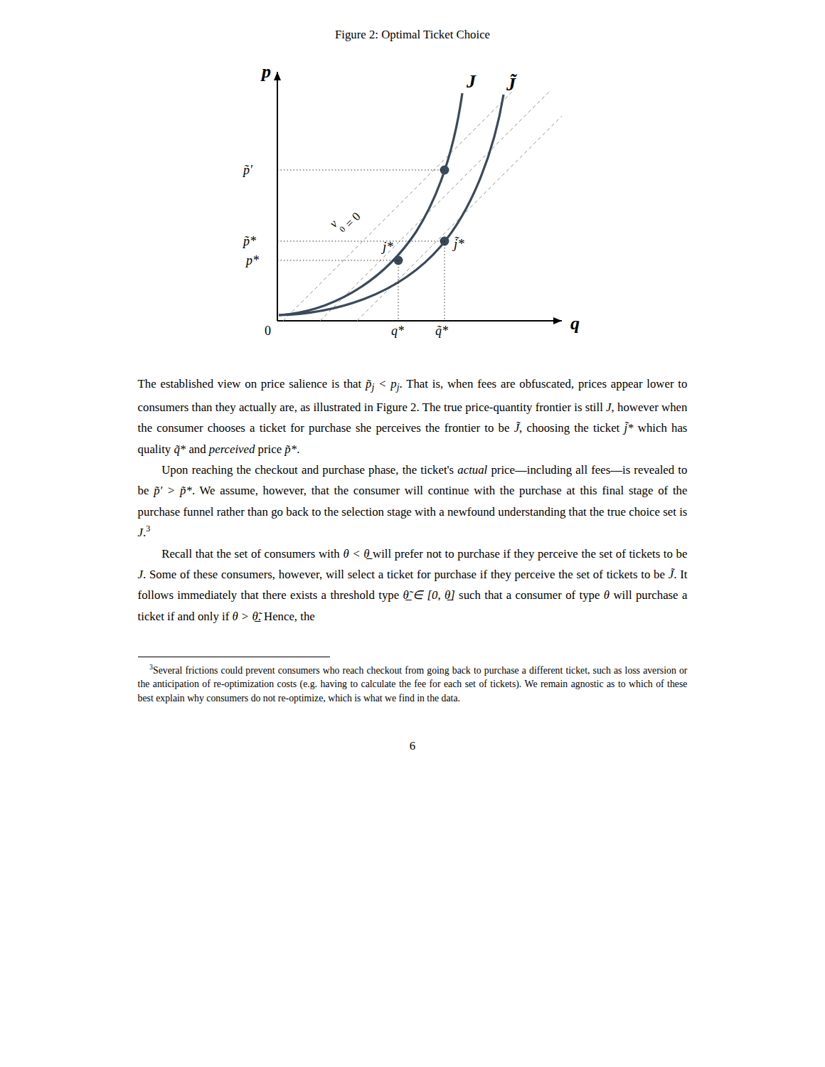Figure 2: Optimal Ticket Choice
p q 0 v 0 = 0 J J̃ j* j̃* p̃′ p̃* p* q* q̃*
The established view on price salience is that p̃j < pj. That is, when fees are obfuscated, prices appear lower to consumers than they actually are, as illustrated in Figure 2. The true price-quantity frontier is still J, however when the consumer chooses a ticket for purchase she perceives the frontier to be J̃, choosing the ticket j̃* which has quality q̃* and perceived price p̃*.
Upon reaching the checkout and purchase phase, the ticket's actual price—including all fees—is revealed to be p̃′ > p̃*. We assume, however, that the consumer will continue with the purchase at this final stage of the purchase funnel rather than go back to the selection stage with a newfound understanding that the true choice set is J.3
Recall that the set of consumers with θ < θ̲ will prefer not to purchase if they perceive the set of tickets to be J. Some of these consumers, however, will select a ticket for purchase if they perceive the set of tickets to be J̃. It follows immediately that there exists a threshold type θ̲̃ ∈ [0, θ̲] such that a consumer of type θ will purchase a ticket if and only if θ > θ̲̃. Hence, the
3Several frictions could prevent consumers who reach checkout from going back to purchase a different ticket, such as loss aversion or the anticipation of re-optimization costs (e.g. having to calculate the fee for each set of tickets). We remain agnostic as to which of these best explain why consumers do not re-optimize, which is what we find in the data.
6